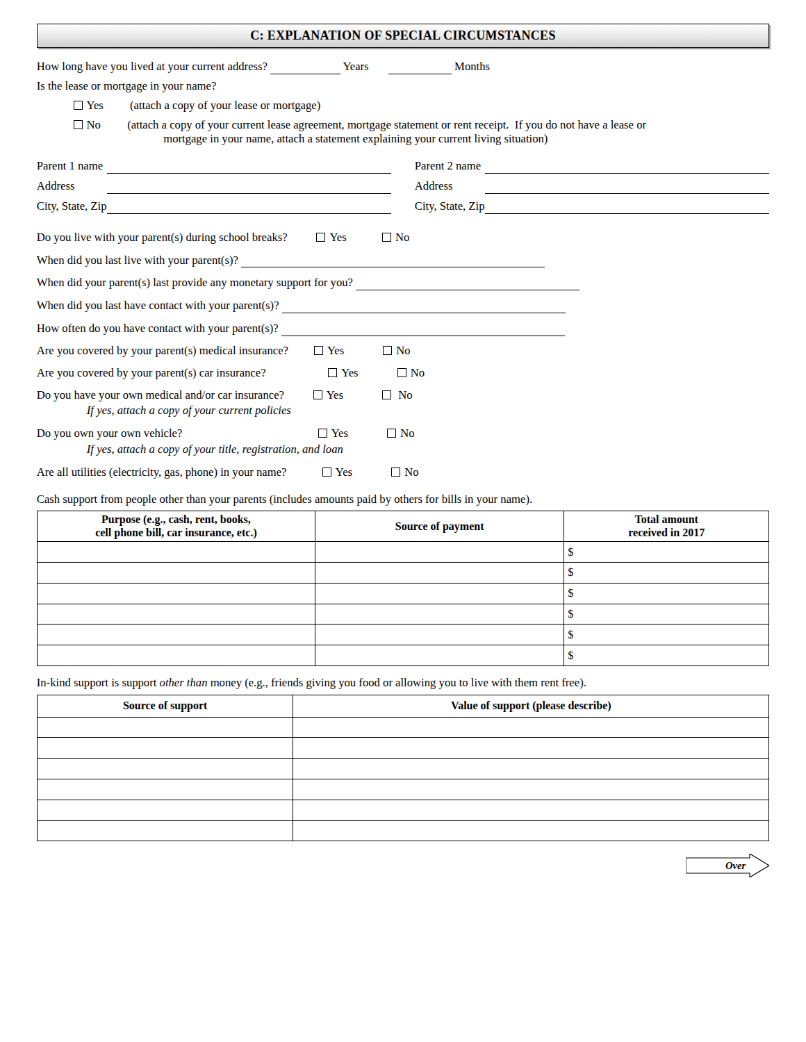C: EXPLANATION OF SPECIAL CIRCUMSTANCES
How long have you lived at your current address? Years Months
Is the lease or mortgage in your name?
Yes (attach a copy of your lease or mortgage)
No (attach a copy of your current lease agreement, mortgage statement or rent receipt. If you do not have a lease or mortgage in your name, attach a statement explaining your current living situation)
| Parent 1 name | | | Parent 2 name | |
| Address | | | Address | |
| City, State, Zip | | | City, State, Zip | |
Do you live with your parent(s) during school breaks? Yes No
When did you last live with your parent(s)?
When did your parent(s) last provide any monetary support for you?
When did you last have contact with your parent(s)?
How often do you have contact with your parent(s)?
Are you covered by your parent(s) medical insurance? Yes No
Are you covered by your parent(s) car insurance? Yes No
Do you have your own medical and/or car insurance? Yes No
If yes, attach a copy of your current policies
Do you own your own vehicle? Yes No
If yes, attach a copy of your title, registration, and loan
Are all utilities (electricity, gas, phone) in your name? Yes No
Cash support from people other than your parents (includes amounts paid by others for bills in your name).
| Purpose (e.g., cash, rent, books, cell phone bill, car insurance, etc.) | Source of payment | Total amount received in 2017 |
| --- | --- | --- |
| | | $ |
| | | $ |
| | | $ |
| | | $ |
| | | $ |
| | | $ |
In-kind support is support other than money (e.g., friends giving you food or allowing you to live with them rent free).
| Source of support | Value of support (please describe) |
| --- | --- |
Over